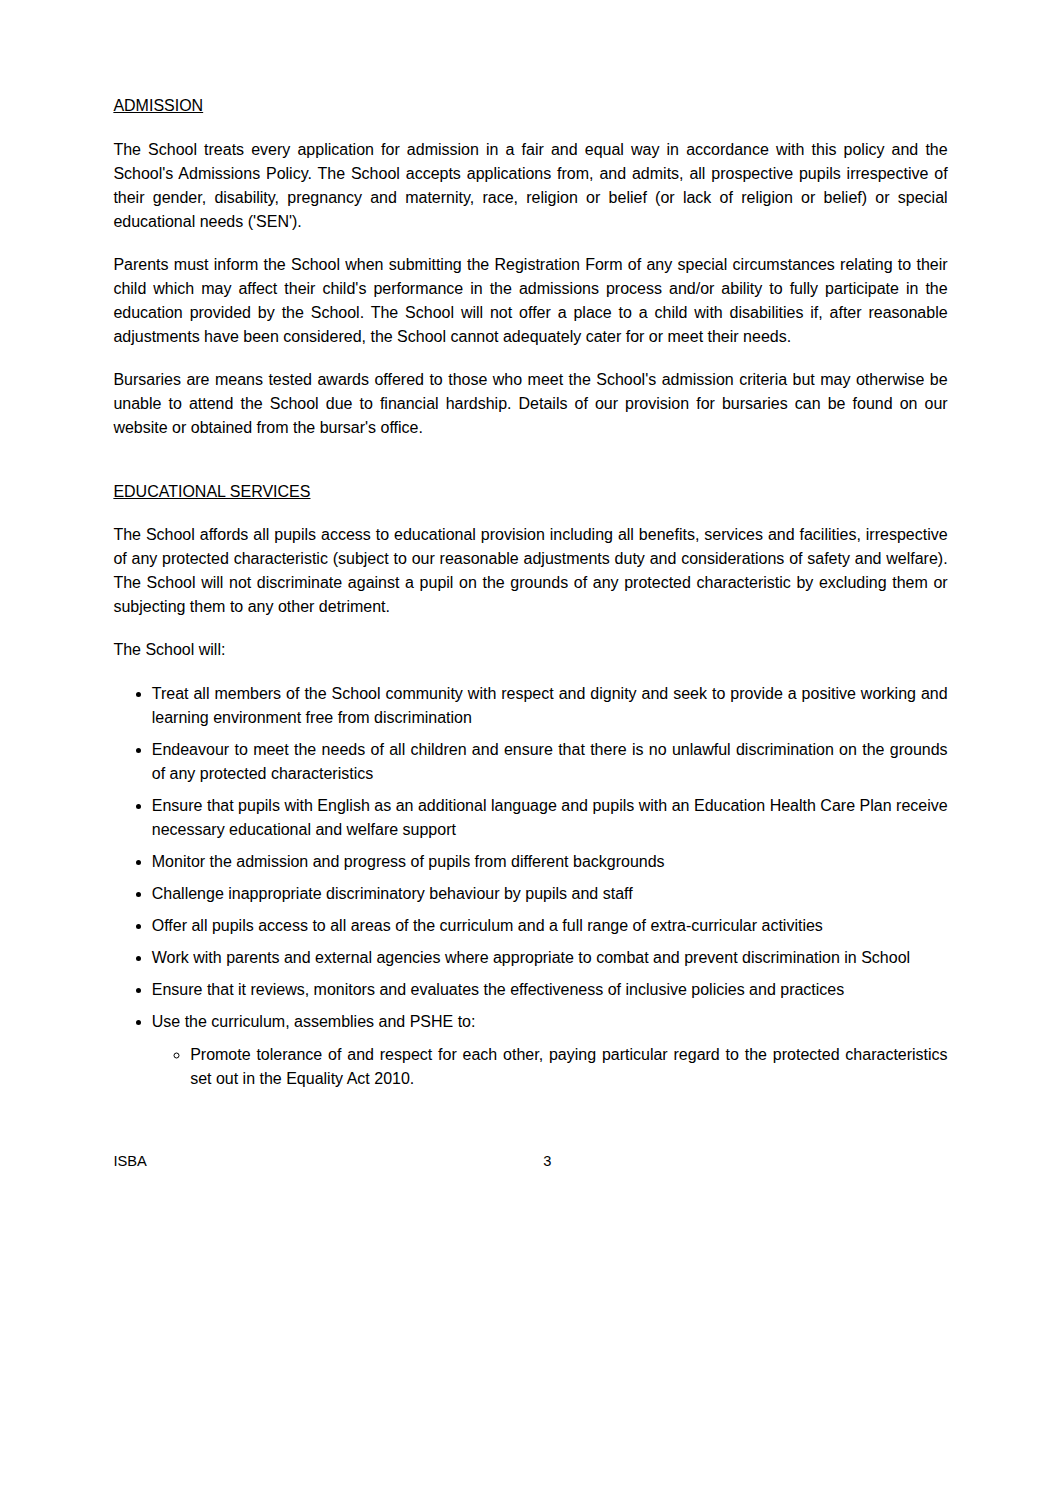ADMISSION
The School treats every application for admission in a fair and equal way in accordance with this policy and the School's Admissions Policy. The School accepts applications from, and admits, all prospective pupils irrespective of their gender, disability, pregnancy and maternity, race, religion or belief (or lack of religion or belief) or special educational needs ('SEN').
Parents must inform the School when submitting the Registration Form of any special circumstances relating to their child which may affect their child's performance in the admissions process and/or ability to fully participate in the education provided by the School. The School will not offer a place to a child with disabilities if, after reasonable adjustments have been considered, the School cannot adequately cater for or meet their needs.
Bursaries are means tested awards offered to those who meet the School's admission criteria but may otherwise be unable to attend the School due to financial hardship. Details of our provision for bursaries can be found on our website or obtained from the bursar's office.
EDUCATIONAL SERVICES
The School affords all pupils access to educational provision including all benefits, services and facilities, irrespective of any protected characteristic (subject to our reasonable adjustments duty and considerations of safety and welfare). The School will not discriminate against a pupil on the grounds of any protected characteristic by excluding them or subjecting them to any other detriment.
The School will:
Treat all members of the School community with respect and dignity and seek to provide a positive working and learning environment free from discrimination
Endeavour to meet the needs of all children and ensure that there is no unlawful discrimination on the grounds of any protected characteristics
Ensure that pupils with English as an additional language and pupils with an Education Health Care Plan receive necessary educational and welfare support
Monitor the admission and progress of pupils from different backgrounds
Challenge inappropriate discriminatory behaviour by pupils and staff
Offer all pupils access to all areas of the curriculum and a full range of extra-curricular activities
Work with parents and external agencies where appropriate to combat and prevent discrimination in School
Ensure that it reviews, monitors and evaluates the effectiveness of inclusive policies and practices
Use the curriculum, assemblies and PSHE to:
Promote tolerance of and respect for each other, paying particular regard to the protected characteristics set out in the Equality Act 2010.
ISBA 3